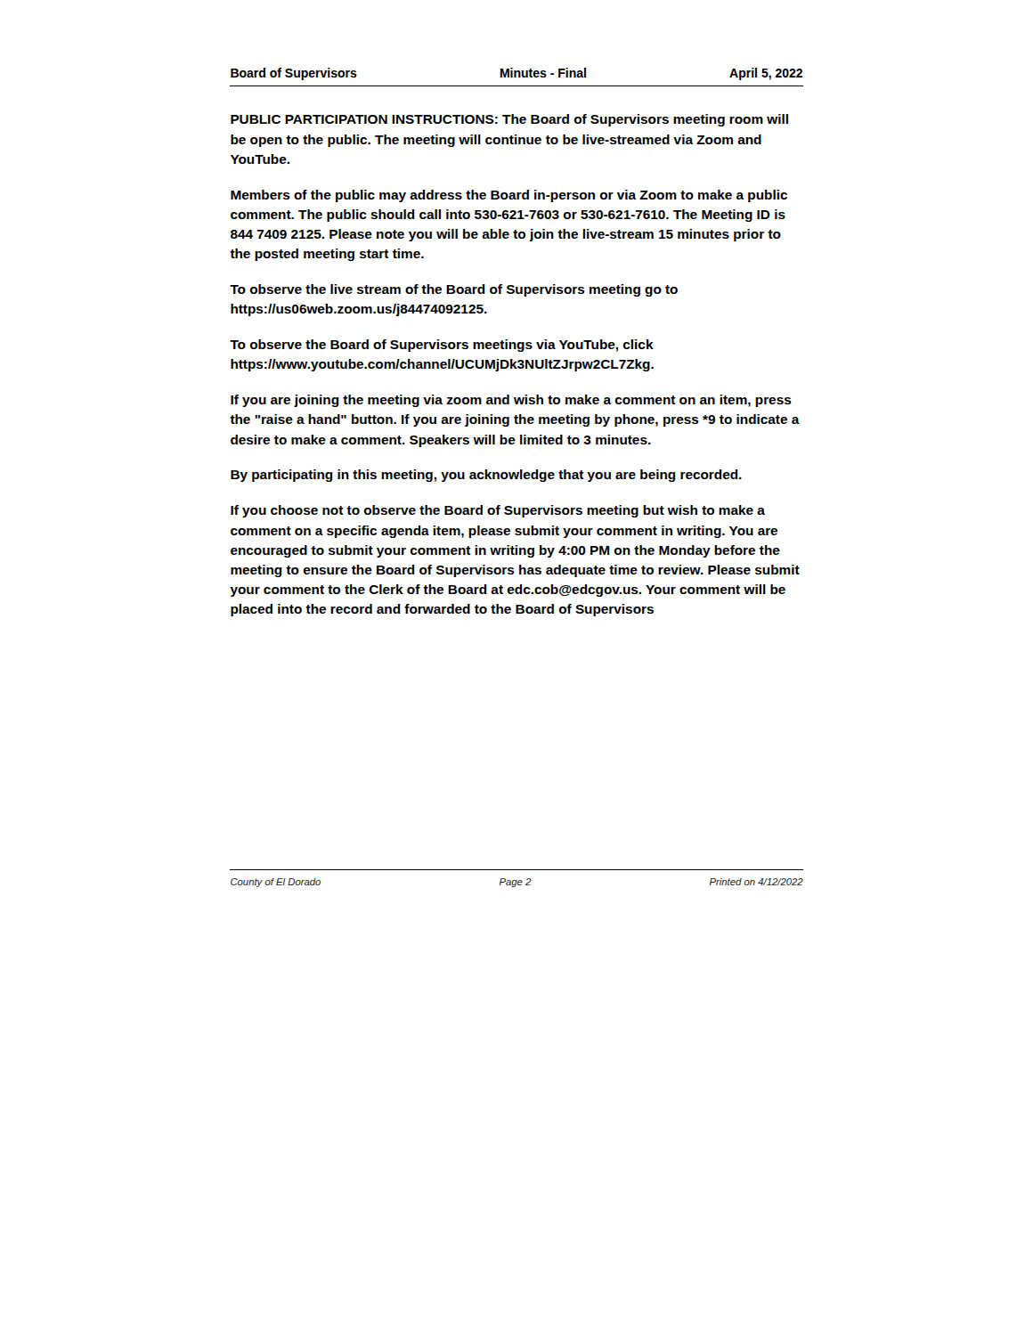Board of Supervisors
Minutes - Final
April 5, 2022
PUBLIC PARTICIPATION INSTRUCTIONS: The Board of Supervisors meeting room will be open to the public. The meeting will continue to be live-streamed via Zoom and YouTube.
Members of the public may address the Board in-person or via Zoom to make a public comment. The public should call into 530-621-7603 or 530-621-7610. The Meeting ID is 844 7409 2125. Please note you will be able to join the live-stream 15 minutes prior to the posted meeting start time.
To observe the live stream of the Board of Supervisors meeting go to https://us06web.zoom.us/j84474092125.
To observe the Board of Supervisors meetings via YouTube, click https://www.youtube.com/channel/UCUMjDk3NUltZJrpw2CL7Zkg.
If you are joining the meeting via zoom and wish to make a comment on an item, press the "raise a hand" button. If you are joining the meeting by phone, press *9 to indicate a desire to make a comment. Speakers will be limited to 3 minutes.
By participating in this meeting, you acknowledge that you are being recorded.
If you choose not to observe the Board of Supervisors meeting but wish to make a comment on a specific agenda item, please submit your comment in writing. You are encouraged to submit your comment in writing by 4:00 PM on the Monday before the meeting to ensure the Board of Supervisors has adequate time to review. Please submit your comment to the Clerk of the Board at edc.cob@edcgov.us. Your comment will be placed into the record and forwarded to the Board of Supervisors
County of El Dorado
Page 2
Printed on 4/12/2022